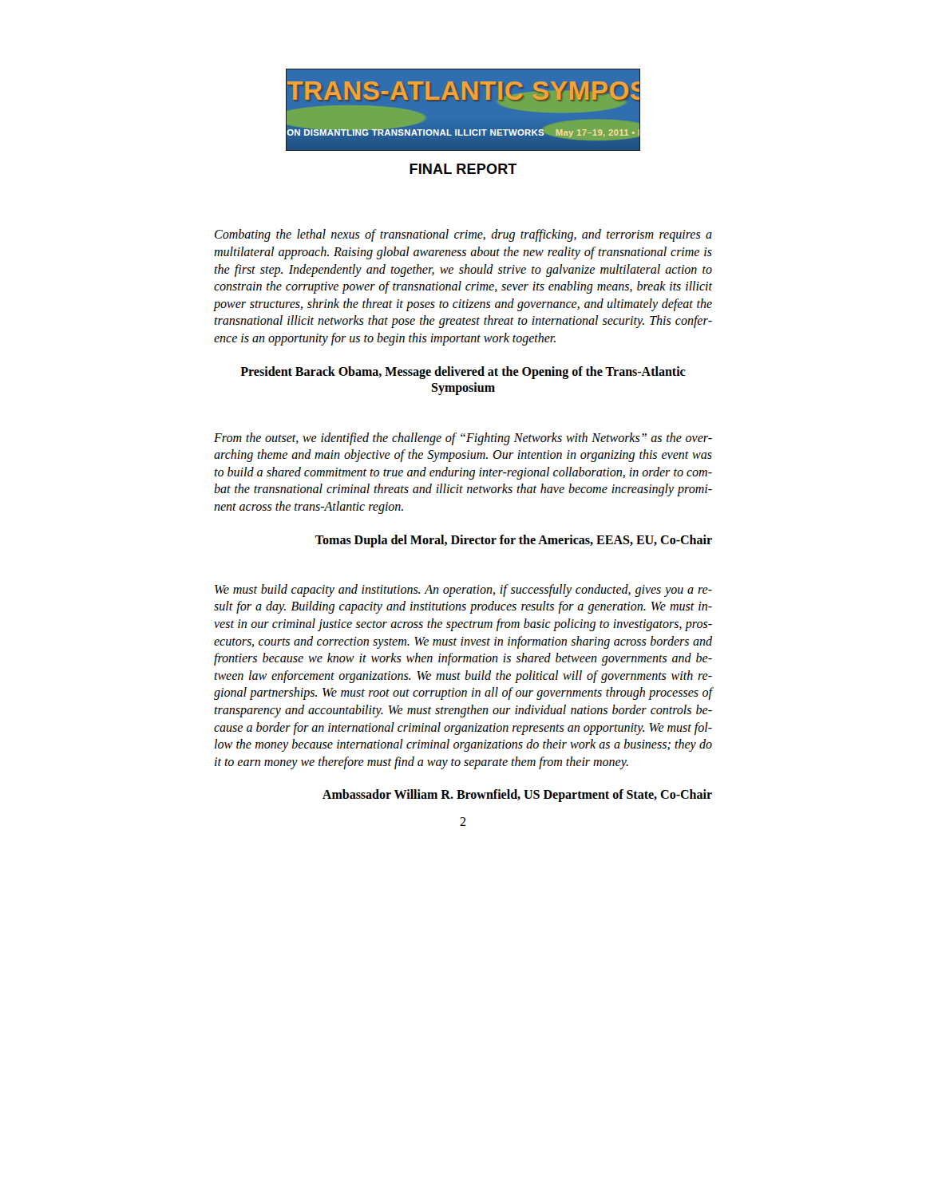TRANS-ATLANTIC SYMPOSIUM
ON DISMANTLING TRANSNATIONAL ILLICIT NETWORKS May 17–19, 2011 • Lisbon, Portugal
FINAL REPORT
Combating the lethal nexus of transnational crime, drug trafficking, and terrorism requires a multilateral approach. Raising global awareness about the new reality of transnational crime is the first step. Independently and together, we should strive to galvanize multilateral action to constrain the corruptive power of transnational crime, sever its enabling means, break its illicit power structures, shrink the threat it poses to citizens and governance, and ultimately defeat the transnational illicit networks that pose the greatest threat to international security. This conference is an opportunity for us to begin this important work together.
President Barack Obama, Message delivered at the Opening of the Trans-Atlantic Symposium
From the outset, we identified the challenge of “Fighting Networks with Networks” as the over-arching theme and main objective of the Symposium. Our intention in organizing this event was to build a shared commitment to true and enduring inter-regional collaboration, in order to combat the transnational criminal threats and illicit networks that have become increasingly prominent across the trans-Atlantic region.
Tomas Dupla del Moral, Director for the Americas, EEAS, EU, Co-Chair
We must build capacity and institutions. An operation, if successfully conducted, gives you a result for a day. Building capacity and institutions produces results for a generation. We must invest in our criminal justice sector across the spectrum from basic policing to investigators, prosecutors, courts and correction system. We must invest in information sharing across borders and frontiers because we know it works when information is shared between governments and between law enforcement organizations. We must build the political will of governments with regional partnerships. We must root out corruption in all of our governments through processes of transparency and accountability. We must strengthen our individual nations border controls because a border for an international criminal organization represents an opportunity. We must follow the money because international criminal organizations do their work as a business; they do it to earn money we therefore must find a way to separate them from their money.
Ambassador William R. Brownfield, US Department of State, Co-Chair
2